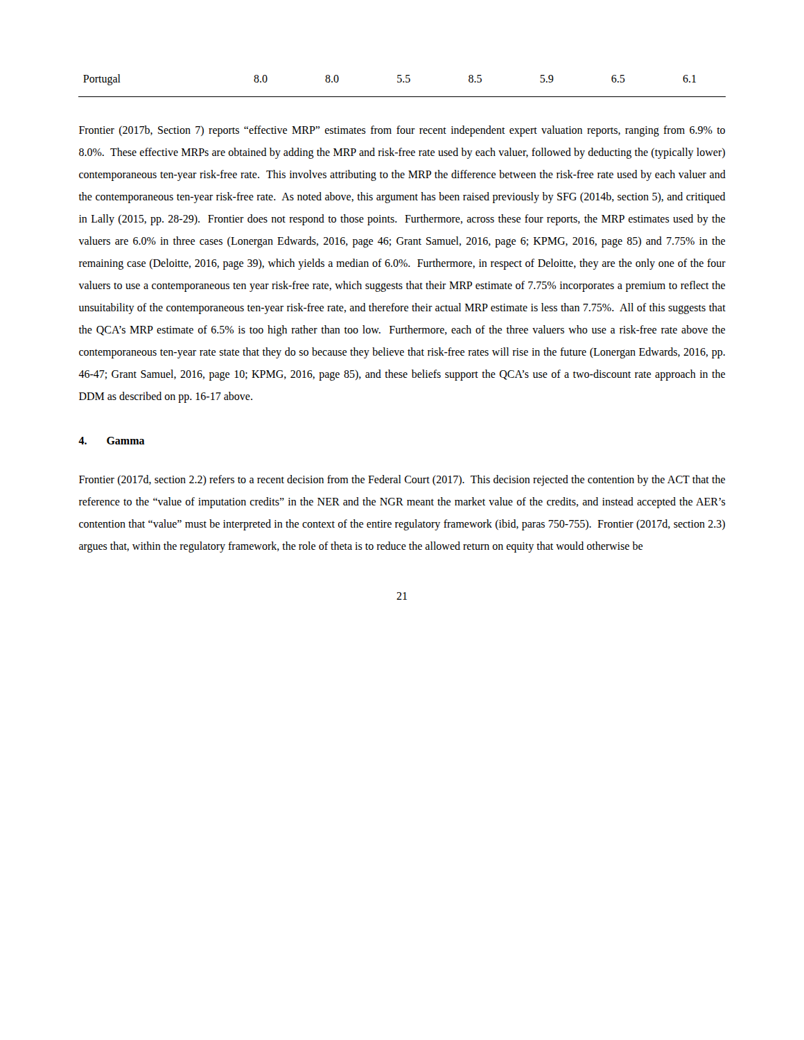| Portugal | 8.0 | 8.0 | 5.5 | 8.5 | 5.9 | 6.5 | 6.1 |
Frontier (2017b, Section 7) reports “effective MRP” estimates from four recent independent expert valuation reports, ranging from 6.9% to 8.0%. These effective MRPs are obtained by adding the MRP and risk-free rate used by each valuer, followed by deducting the (typically lower) contemporaneous ten-year risk-free rate. This involves attributing to the MRP the difference between the risk-free rate used by each valuer and the contemporaneous ten-year risk-free rate. As noted above, this argument has been raised previously by SFG (2014b, section 5), and critiqued in Lally (2015, pp. 28-29). Frontier does not respond to those points. Furthermore, across these four reports, the MRP estimates used by the valuers are 6.0% in three cases (Lonergan Edwards, 2016, page 46; Grant Samuel, 2016, page 6; KPMG, 2016, page 85) and 7.75% in the remaining case (Deloitte, 2016, page 39), which yields a median of 6.0%. Furthermore, in respect of Deloitte, they are the only one of the four valuers to use a contemporaneous ten year risk-free rate, which suggests that their MRP estimate of 7.75% incorporates a premium to reflect the unsuitability of the contemporaneous ten-year risk-free rate, and therefore their actual MRP estimate is less than 7.75%. All of this suggests that the QCA’s MRP estimate of 6.5% is too high rather than too low. Furthermore, each of the three valuers who use a risk-free rate above the contemporaneous ten-year rate state that they do so because they believe that risk-free rates will rise in the future (Lonergan Edwards, 2016, pp. 46-47; Grant Samuel, 2016, page 10; KPMG, 2016, page 85), and these beliefs support the QCA’s use of a two-discount rate approach in the DDM as described on pp. 16-17 above.
4. Gamma
Frontier (2017d, section 2.2) refers to a recent decision from the Federal Court (2017). This decision rejected the contention by the ACT that the reference to the “value of imputation credits” in the NER and the NGR meant the market value of the credits, and instead accepted the AER’s contention that “value” must be interpreted in the context of the entire regulatory framework (ibid, paras 750-755). Frontier (2017d, section 2.3) argues that, within the regulatory framework, the role of theta is to reduce the allowed return on equity that would otherwise be
21